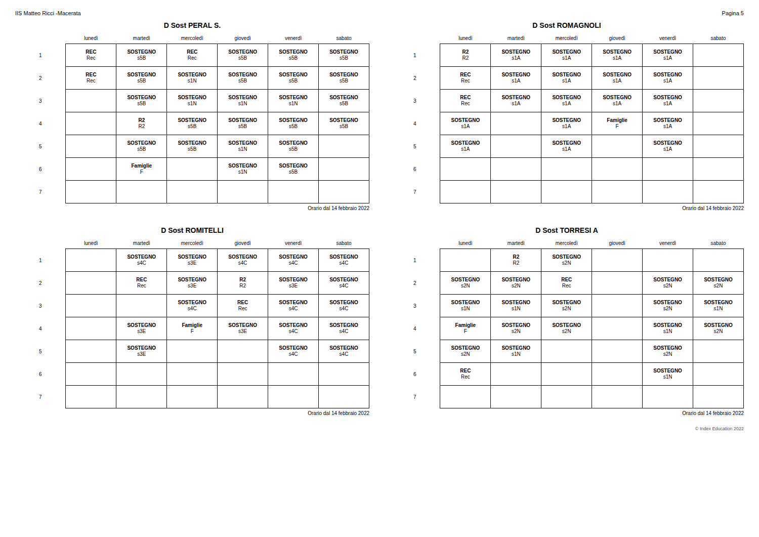IIS Matteo Ricci -Macerata Pagina 5
D Sost PERAL S.
| | lunedì | martedì | mercoledì | giovedì | venerdì | sabato |
| --- | --- | --- | --- | --- | --- | --- |
| 1 | REC Rec | SOSTEGNO s5B | REC Rec | SOSTEGNO s5B | SOSTEGNO s5B | SOSTEGNO s5B |
| 2 | REC Rec | SOSTEGNO s5B | SOSTEGNO s1N | SOSTEGNO s5B | SOSTEGNO s5B | SOSTEGNO s5B |
| 3 | | SOSTEGNO s5B | SOSTEGNO s1N | SOSTEGNO s1N | SOSTEGNO s1N | SOSTEGNO s5B |
| 4 | | R2 R2 | SOSTEGNO s5B | SOSTEGNO s5B | SOSTEGNO s5B | SOSTEGNO s5B |
| 5 | | SOSTEGNO s5B | SOSTEGNO s5B | SOSTEGNO s1N | SOSTEGNO s5B | |
| 6 | | Famiglie F | | SOSTEGNO s1N | SOSTEGNO s5B | |
| 7 | | | | | | |
Orario dal 14 febbraio 2022
D Sost ROMAGNOLI
| | lunedì | martedì | mercoledì | giovedì | venerdì | sabato |
| --- | --- | --- | --- | --- | --- | --- |
| 1 | R2 R2 | SOSTEGNO s1A | SOSTEGNO s1A | SOSTEGNO s1A | SOSTEGNO s1A | |
| 2 | REC Rec | SOSTEGNO s1A | SOSTEGNO s1A | SOSTEGNO s1A | SOSTEGNO s1A | |
| 3 | REC Rec | SOSTEGNO s1A | SOSTEGNO s1A | SOSTEGNO s1A | SOSTEGNO s1A | |
| 4 | SOSTEGNO s1A | | SOSTEGNO s1A | Famiglie F | SOSTEGNO s1A | |
| 5 | SOSTEGNO s1A | | SOSTEGNO s1A | | SOSTEGNO s1A | |
| 6 | | | | | | |
| 7 | | | | | | |
Orario dal 14 febbraio 2022
D Sost ROMITELLI
| | lunedì | martedì | mercoledì | giovedì | venerdì | sabato |
| --- | --- | --- | --- | --- | --- | --- |
| 1 | | SOSTEGNO s4C | SOSTEGNO s3E | SOSTEGNO s4C | SOSTEGNO s4C | SOSTEGNO s4C |
| 2 | | REC Rec | SOSTEGNO s3E | R2 R2 | SOSTEGNO s3E | SOSTEGNO s4C |
| 3 | | | SOSTEGNO s4C | REC Rec | SOSTEGNO s4C | SOSTEGNO s4C |
| 4 | | SOSTEGNO s3E | Famiglie F | SOSTEGNO s3E | SOSTEGNO s4C | SOSTEGNO s4C |
| 5 | | SOSTEGNO s3E | | | SOSTEGNO s4C | SOSTEGNO s4C |
| 6 | | | | | | |
| 7 | | | | | | |
Orario dal 14 febbraio 2022
D Sost TORRESI A
| | lunedì | martedì | mercoledì | giovedì | venerdì | sabato |
| --- | --- | --- | --- | --- | --- | --- |
| 1 | | R2 R2 | SOSTEGNO s2N | | | |
| 2 | SOSTEGNO s2N | SOSTEGNO s2N | REC Rec | | SOSTEGNO s2N | SOSTEGNO s2N |
| 3 | SOSTEGNO s1N | SOSTEGNO s1N | SOSTEGNO s2N | | SOSTEGNO s2N | SOSTEGNO s1N |
| 4 | Famiglie F | SOSTEGNO s2N | SOSTEGNO s2N | | SOSTEGNO s1N | SOSTEGNO s2N |
| 5 | SOSTEGNO s2N | SOSTEGNO s1N | | | SOSTEGNO s2N | |
| 6 | REC Rec | | | | SOSTEGNO s1N | |
| 7 | | | | | | |
Orario dal 14 febbraio 2022
© Index Education 2022